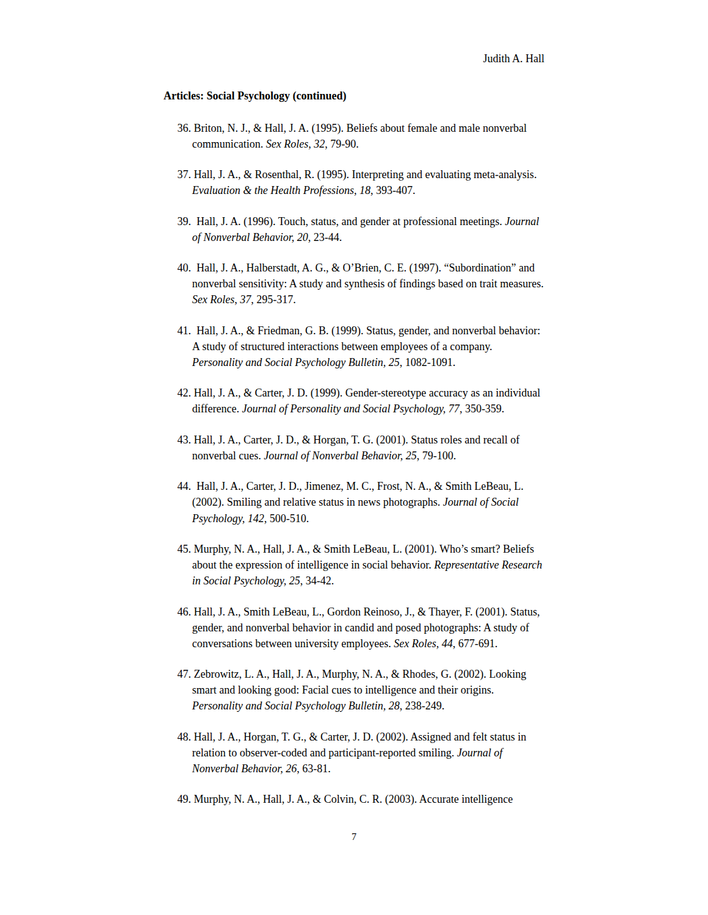Judith A. Hall
Articles: Social Psychology (continued)
36. Briton, N. J., & Hall, J. A. (1995). Beliefs about female and male nonverbal communication. Sex Roles, 32, 79-90.
37. Hall, J. A., & Rosenthal, R. (1995). Interpreting and evaluating meta-analysis. Evaluation & the Health Professions, 18, 393-407.
39. Hall, J. A. (1996). Touch, status, and gender at professional meetings. Journal of Nonverbal Behavior, 20, 23-44.
40. Hall, J. A., Halberstadt, A. G., & O’Brien, C. E. (1997). “Subordination” and nonverbal sensitivity: A study and synthesis of findings based on trait measures. Sex Roles, 37, 295-317.
41. Hall, J. A., & Friedman, G. B. (1999). Status, gender, and nonverbal behavior: A study of structured interactions between employees of a company. Personality and Social Psychology Bulletin, 25, 1082-1091.
42. Hall, J. A., & Carter, J. D. (1999). Gender-stereotype accuracy as an individual difference. Journal of Personality and Social Psychology, 77, 350-359.
43. Hall, J. A., Carter, J. D., & Horgan, T. G. (2001). Status roles and recall of nonverbal cues. Journal of Nonverbal Behavior, 25, 79-100.
44. Hall, J. A., Carter, J. D., Jimenez, M. C., Frost, N. A., & Smith LeBeau, L. (2002). Smiling and relative status in news photographs. Journal of Social Psychology, 142, 500-510.
45. Murphy, N. A., Hall, J. A., & Smith LeBeau, L. (2001). Who’s smart? Beliefs about the expression of intelligence in social behavior. Representative Research in Social Psychology, 25, 34-42.
46. Hall, J. A., Smith LeBeau, L., Gordon Reinoso, J., & Thayer, F. (2001). Status, gender, and nonverbal behavior in candid and posed photographs: A study of conversations between university employees. Sex Roles, 44, 677-691.
47. Zebrowitz, L. A., Hall, J. A., Murphy, N. A., & Rhodes, G. (2002). Looking smart and looking good: Facial cues to intelligence and their origins. Personality and Social Psychology Bulletin, 28, 238-249.
48. Hall, J. A., Horgan, T. G., & Carter, J. D. (2002). Assigned and felt status in relation to observer-coded and participant-reported smiling. Journal of Nonverbal Behavior, 26, 63-81.
49. Murphy, N. A., Hall, J. A., & Colvin, C. R. (2003). Accurate intelligence
7